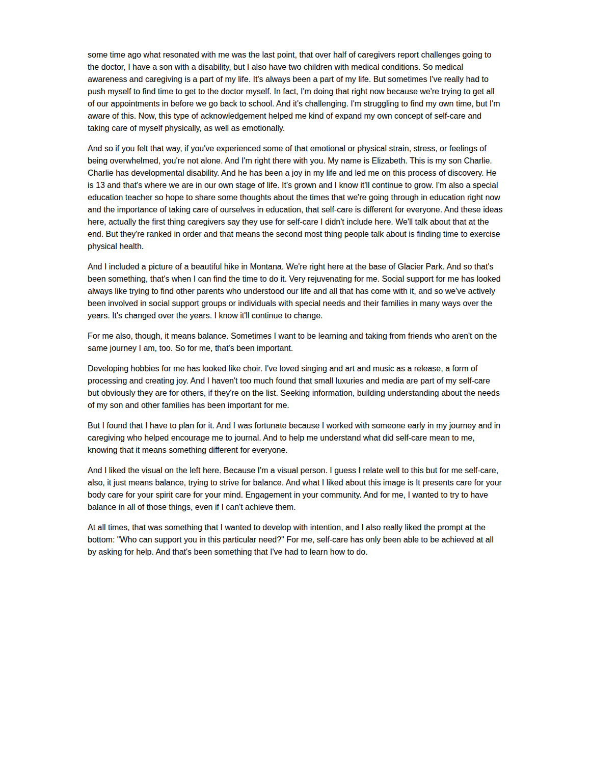some time ago what resonated with me was the last point, that over half of caregivers report challenges going to the doctor, I have a son with a disability, but I also have two children with medical conditions. So medical awareness and caregiving is a part of my life. It's always been a part of my life. But sometimes I've really had to push myself to find time to get to the doctor myself. In fact, I'm doing that right now because we're trying to get all of our appointments in before we go back to school. And it's challenging. I'm struggling to find my own time, but I'm aware of this. Now, this type of acknowledgement helped me kind of expand my own concept of self-care and taking care of myself physically, as well as emotionally.
And so if you felt that way, if you've experienced some of that emotional or physical strain, stress, or feelings of being overwhelmed, you're not alone. And I'm right there with you. My name is Elizabeth. This is my son Charlie. Charlie has developmental disability. And he has been a joy in my life and led me on this process of discovery. He is 13 and that's where we are in our own stage of life. It's grown and I know it'll continue to grow. I'm also a special education teacher so hope to share some thoughts about the times that we're going through in education right now and the importance of taking care of ourselves in education, that self-care is different for everyone. And these ideas here, actually the first thing caregivers say they use for self-care I didn't include here. We'll talk about that at the end. But they're ranked in order and that means the second most thing people talk about is finding time to exercise physical health.
And I included a picture of a beautiful hike in Montana. We're right here at the base of Glacier Park. And so that's been something, that's when I can find the time to do it. Very rejuvenating for me. Social support for me has looked always like trying to find other parents who understood our life and all that has come with it, and so we've actively been involved in social support groups or individuals with special needs and their families in many ways over the years. It's changed over the years. I know it'll continue to change.
For me also, though, it means balance. Sometimes I want to be learning and taking from friends who aren't on the same journey I am, too. So for me, that's been important.
Developing hobbies for me has looked like choir. I've loved singing and art and music as a release, a form of processing and creating joy. And I haven't too much found that small luxuries and media are part of my self-care but obviously they are for others, if they're on the list. Seeking information, building understanding about the needs of my son and other families has been important for me.
But I found that I have to plan for it. And I was fortunate because I worked with someone early in my journey and in caregiving who helped encourage me to journal. And to help me understand what did self-care mean to me, knowing that it means something different for everyone.
And I liked the visual on the left here. Because I'm a visual person. I guess I relate well to this but for me self-care, also, it just means balance, trying to strive for balance. And what I liked about this image is It presents care for your body care for your spirit care for your mind. Engagement in your community. And for me, I wanted to try to have balance in all of those things, even if I can't achieve them.
At all times, that was something that I wanted to develop with intention, and I also really liked the prompt at the bottom: "Who can support you in this particular need?" For me, self-care has only been able to be achieved at all by asking for help. And that's been something that I've had to learn how to do.